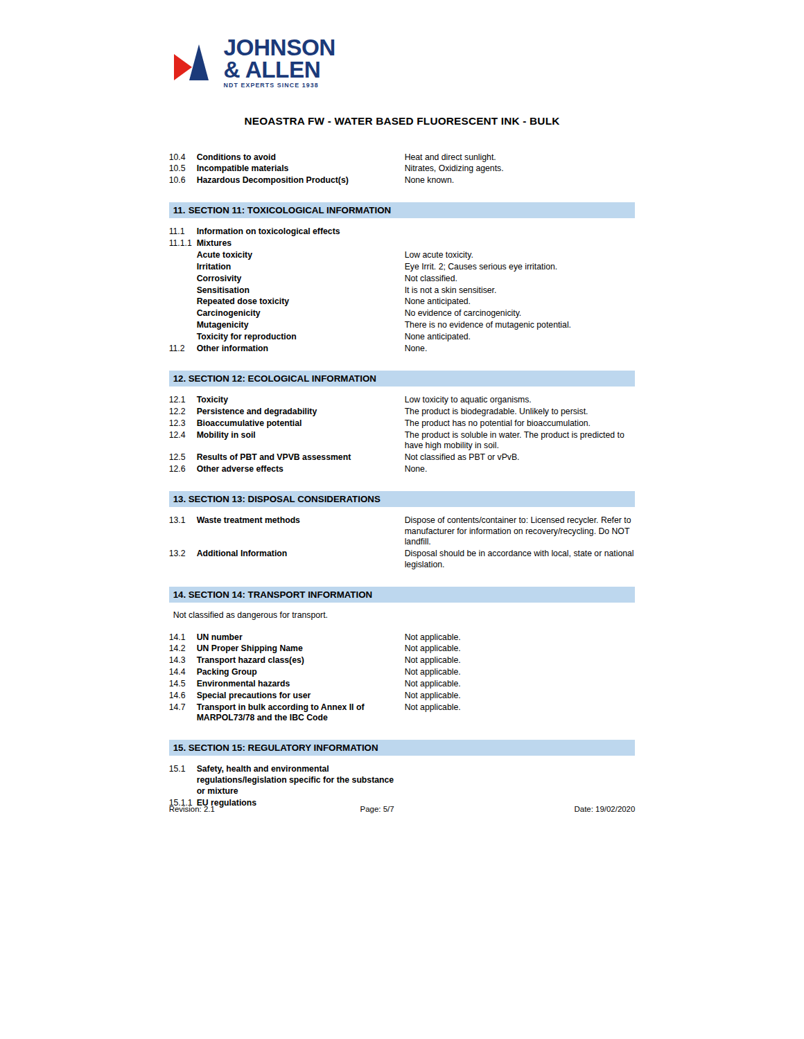JOHNSON & ALLEN NDT EXPERTS SINCE 1938
NEOASTRA FW - WATER BASED FLUORESCENT INK - BULK
| 10.4 | Conditions to avoid | Heat and direct sunlight. |
| 10.5 | Incompatible materials | Nitrates, Oxidizing agents. |
| 10.6 | Hazardous Decomposition Product(s) | None known. |
11. SECTION 11: TOXICOLOGICAL INFORMATION
| 11.1 | Information on toxicological effects |
| 11.1.1 | Mixtures |
| | Acute toxicity | Low acute toxicity. |
| | Irritation | Eye Irrit. 2; Causes serious eye irritation. |
| | Corrosivity | Not classified. |
| | Sensitisation | It is not a skin sensitiser. |
| | Repeated dose toxicity | None anticipated. |
| | Carcinogenicity | No evidence of carcinogenicity. |
| | Mutagenicity | There is no evidence of mutagenic potential. |
| | Toxicity for reproduction | None anticipated. |
| 11.2 | Other information | None. |
12. SECTION 12: ECOLOGICAL INFORMATION
| 12.1 | Toxicity | Low toxicity to aquatic organisms. |
| 12.2 | Persistence and degradability | The product is biodegradable. Unlikely to persist. |
| 12.3 | Bioaccumulative potential | The product has no potential for bioaccumulation. |
| 12.4 | Mobility in soil | The product is soluble in water. The product is predicted to have high mobility in soil. |
| 12.5 | Results of PBT and VPVB assessment | Not classified as PBT or vPvB. |
| 12.6 | Other adverse effects | None. |
13. SECTION 13: DISPOSAL CONSIDERATIONS
| 13.1 | Waste treatment methods | Dispose of contents/container to: Licensed recycler. Refer to manufacturer for information on recovery/recycling. Do NOT landfill. |
| 13.2 | Additional Information | Disposal should be in accordance with local, state or national legislation. |
14. SECTION 14: TRANSPORT INFORMATION
Not classified as dangerous for transport.
| 14.1 | UN number | Not applicable. |
| 14.2 | UN Proper Shipping Name | Not applicable. |
| 14.3 | Transport hazard class(es) | Not applicable. |
| 14.4 | Packing Group | Not applicable. |
| 14.5 | Environmental hazards | Not applicable. |
| 14.6 | Special precautions for user | Not applicable. |
| 14.7 | Transport in bulk according to Annex II of MARPOL73/78 and the IBC Code | Not applicable. |
15. SECTION 15: REGULATORY INFORMATION
| 15.1 | Safety, health and environmental regulations/legislation specific for the substance or mixture | |
| 15.1.1 | EU regulations | |
| Revision: 2.1 | Page: 5/7 | Date: 19/02/2020 |